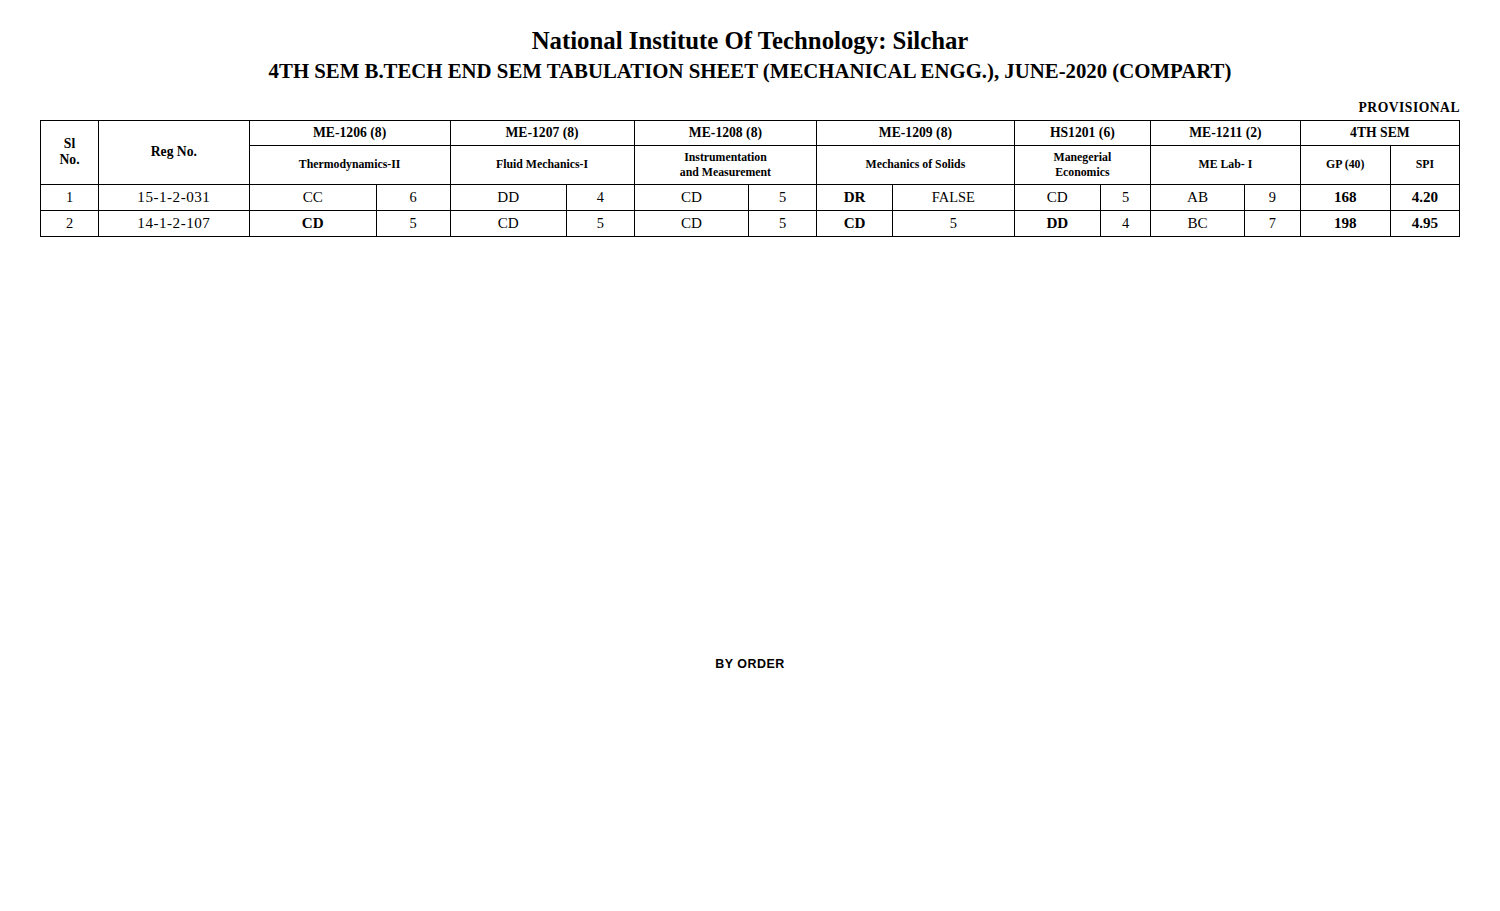National Institute Of Technology: Silchar
4TH SEM B.TECH END SEM TABULATION SHEET (MECHANICAL ENGG.), JUNE-2020 (COMPART)
PROVISIONAL
| Sl No. | Reg No. | ME-1206 (8) | ME-1207 (8) | ME-1208 (8) | ME-1209 (8) | HS1201 (6) | ME-1211 (2) | 4TH SEM |
| --- | --- | --- | --- | --- | --- | --- | --- | --- |
| Thermodynamics-II | Fluid Mechanics-I | Instrumentation and Measurement | Mechanics of Solids | Manegerial Economics | ME Lab- I | GP (40) | SPI |
| 1 | 15-1-2-031 | CC | 6 | DD | 4 | CD | 5 | DR | FALSE | CD | 5 | AB | 9 | 168 | 4.20 |
| 2 | 14-1-2-107 | CD | 5 | CD | 5 | CD | 5 | CD | 5 | DD | 4 | BC | 7 | 198 | 4.95 |
BY ORDER